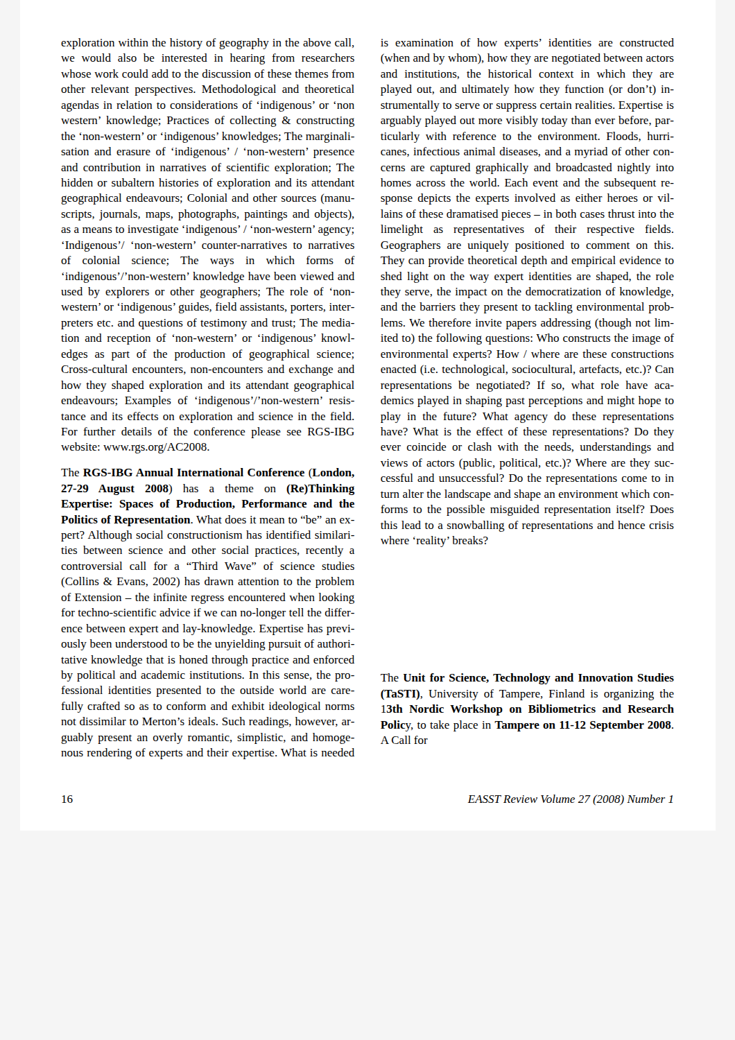exploration within the history of geography in the above call, we would also be interested in hearing from researchers whose work could add to the discussion of these themes from other relevant perspectives. Methodological and theoretical agendas in relation to considerations of ‘indigenous’ or ‘non western’ knowledge; Practices of collecting & constructing the ‘non-western’ or ‘indigenous’ knowledges; The marginalisation and erasure of ‘indigenous’ / ‘non-western’ presence and contribution in narratives of scientific exploration; The hidden or subaltern histories of exploration and its attendant geographical endeavours; Colonial and other sources (manuscripts, journals, maps, photographs, paintings and objects), as a means to investigate ‘indigenous’ / ‘non-western’ agency; ‘Indigenous’/ ‘non-western’ counter-narratives to narratives of colonial science; The ways in which forms of ‘indigenous’/’non-western’ knowledge have been viewed and used by explorers or other geographers; The role of ‘non-western’ or ‘indigenous’ guides, field assistants, porters, interpreters etc. and questions of testimony and trust; The mediation and reception of ‘non-western’ or ‘indigenous’ knowledges as part of the production of geographical science; Cross-cultural encounters, non-encounters and exchange and how they shaped exploration and its attendant geographical endeavours; Examples of ‘indigenous’/’non-western’ resistance and its effects on exploration and science in the field. For further details of the conference please see RGS-IBG website: www.rgs.org/AC2008.
The RGS-IBG Annual International Conference (London, 27-29 August 2008) has a theme on (Re)Thinking Expertise: Spaces of Production, Performance and the Politics of Representation. What does it mean to “be” an expert? Although social constructionism has identified similarities between science and other social practices, recently a controversial call for a “Third Wave” of science studies (Collins & Evans, 2002) has drawn attention to the problem of Extension – the infinite regress encountered when looking for techno-scientific advice if we can no-longer tell the difference between expert and lay-knowledge. Expertise has previously been understood to be the unyielding pursuit of authoritative knowledge that is honed through practice and enforced by political and academic institutions. In this sense, the professional identities presented to the outside world are carefully crafted so as to conform and exhibit ideological norms not dissimilar to Merton’s ideals. Such readings, however, arguably present an overly romantic, simplistic, and homogenous rendering of experts and their expertise. What is needed is examination of how experts’ identities are constructed (when and by whom), how they are negotiated between actors and institutions, the historical context in which they are played out, and ultimately how they function (or don’t) instrumentally to serve or suppress certain realities. Expertise is arguably played out more visibly today than ever before, particularly with reference to the environment. Floods, hurricanes, infectious animal diseases, and a myriad of other concerns are captured graphically and broadcasted nightly into homes across the world. Each event and the subsequent response depicts the experts involved as either heroes or villains of these dramatised pieces – in both cases thrust into the limelight as representatives of their respective fields. Geographers are uniquely positioned to comment on this. They can provide theoretical depth and empirical evidence to shed light on the way expert identities are shaped, the role they serve, the impact on the democratization of knowledge, and the barriers they present to tackling environmental problems. We therefore invite papers addressing (though not limited to) the following questions: Who constructs the image of environmental experts? How / where are these constructions enacted (i.e. technological, sociocultural, artefacts, etc.)? Can representations be negotiated? If so, what role have academics played in shaping past perceptions and might hope to play in the future? What agency do these representations have? What is the effect of these representations? Do they ever coincide or clash with the needs, understandings and views of actors (public, political, etc.)? Where are they successful and unsuccessful? Do the representations come to in turn alter the landscape and shape an environment which conforms to the possible misguided representation itself? Does this lead to a snowballing of representations and hence crisis where ‘reality’ breaks?
The Unit for Science, Technology and Innovation Studies (TaSTI), University of Tampere, Finland is organizing the 13th Nordic Workshop on Bibliometrics and Research Policy, to take place in Tampere on 11-12 September 2008. A Call for
16 EASST Review Volume 27 (2008) Number 1